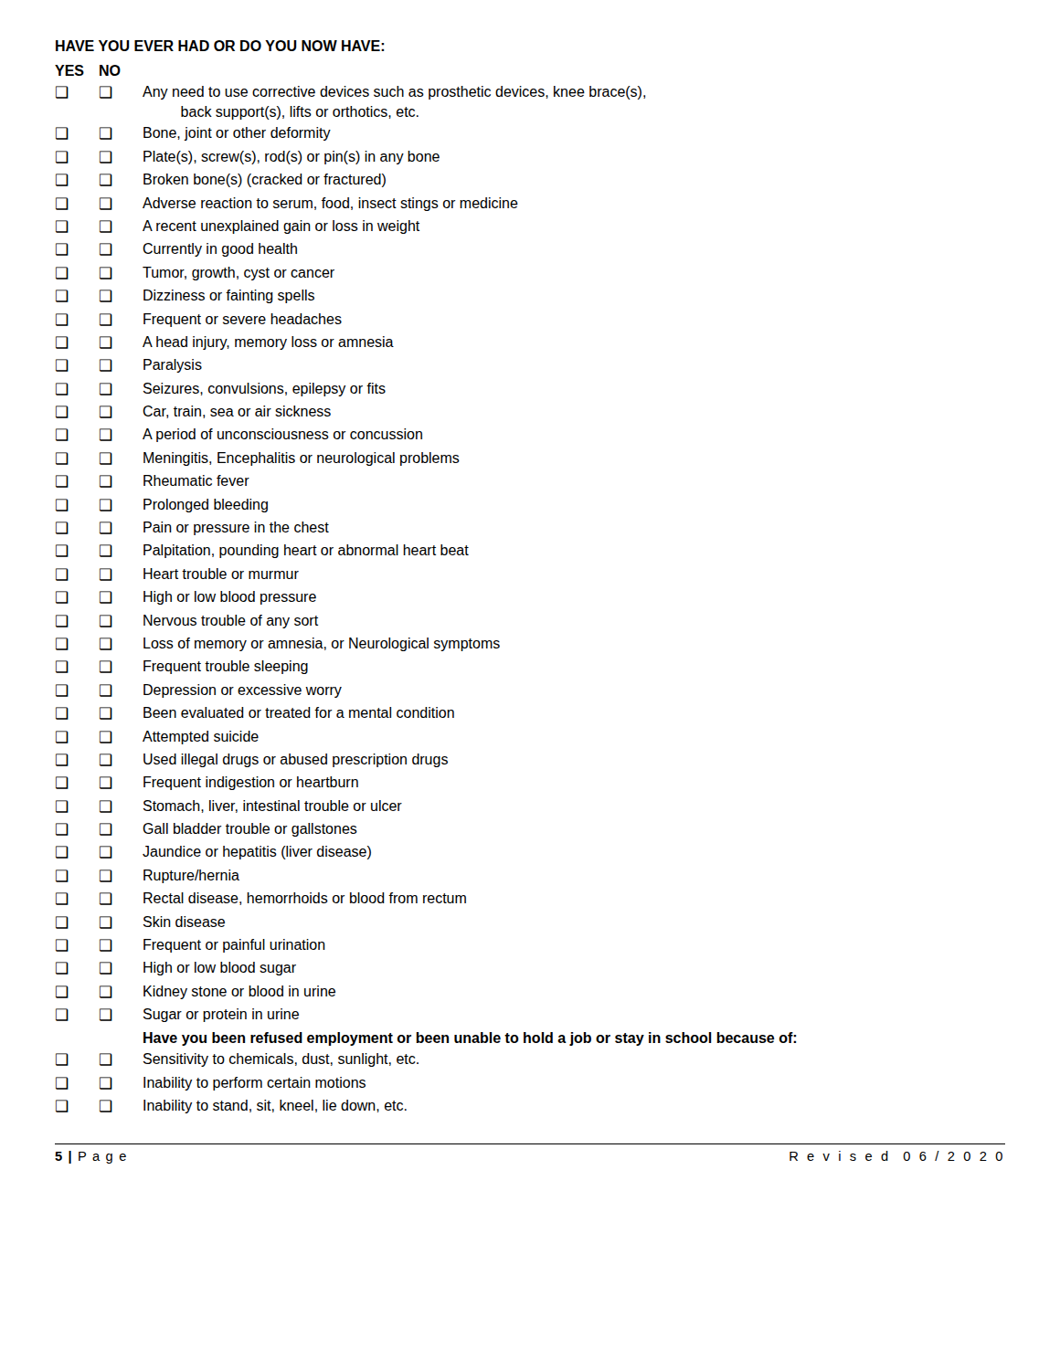HAVE YOU EVER HAD OR DO YOU NOW HAVE:
| YES | NO | |
| ❑ | ❑ | Any need to use corrective devices such as prosthetic devices, knee brace(s), back support(s), lifts or orthotics, etc. |
| ❑ | ❑ | Bone, joint or other deformity |
| ❑ | ❑ | Plate(s), screw(s), rod(s) or pin(s) in any bone |
| ❑ | ❑ | Broken bone(s) (cracked or fractured) |
| ❑ | ❑ | Adverse reaction to serum, food, insect stings or medicine |
| ❑ | ❑ | A recent unexplained gain or loss in weight |
| ❑ | ❑ | Currently in good health |
| ❑ | ❑ | Tumor, growth, cyst or cancer |
| ❑ | ❑ | Dizziness or fainting spells |
| ❑ | ❑ | Frequent or severe headaches |
| ❑ | ❑ | A head injury, memory loss or amnesia |
| ❑ | ❑ | Paralysis |
| ❑ | ❑ | Seizures, convulsions, epilepsy or fits |
| ❑ | ❑ | Car, train, sea or air sickness |
| ❑ | ❑ | A period of unconsciousness or concussion |
| ❑ | ❑ | Meningitis, Encephalitis or neurological problems |
| ❑ | ❑ | Rheumatic fever |
| ❑ | ❑ | Prolonged bleeding |
| ❑ | ❑ | Pain or pressure in the chest |
| ❑ | ❑ | Palpitation, pounding heart or abnormal heart beat |
| ❑ | ❑ | Heart trouble or murmur |
| ❑ | ❑ | High or low blood pressure |
| ❑ | ❑ | Nervous trouble of any sort |
| ❑ | ❑ | Loss of memory or amnesia, or Neurological symptoms |
| ❑ | ❑ | Frequent trouble sleeping |
| ❑ | ❑ | Depression or excessive worry |
| ❑ | ❑ | Been evaluated or treated for a mental condition |
| ❑ | ❑ | Attempted suicide |
| ❑ | ❑ | Used illegal drugs or abused prescription drugs |
| ❑ | ❑ | Frequent indigestion or heartburn |
| ❑ | ❑ | Stomach, liver, intestinal trouble or ulcer |
| ❑ | ❑ | Gall bladder trouble or gallstones |
| ❑ | ❑ | Jaundice or hepatitis (liver disease) |
| ❑ | ❑ | Rupture/hernia |
| ❑ | ❑ | Rectal disease, hemorrhoids or blood from rectum |
| ❑ | ❑ | Skin disease |
| ❑ | ❑ | Frequent or painful urination |
| ❑ | ❑ | High or low blood sugar |
| ❑ | ❑ | Kidney stone or blood in urine |
| ❑ | ❑ | Sugar or protein in urine |
| | | Have you been refused employment or been unable to hold a job or stay in school because of: |
| ❑ | ❑ | Sensitivity to chemicals, dust, sunlight, etc. |
| ❑ | ❑ | Inability to perform certain motions |
| ❑ | ❑ | Inability to stand, sit, kneel, lie down, etc. |
5 | P a g e
R e v i s e d 0 6 / 2 0 2 0